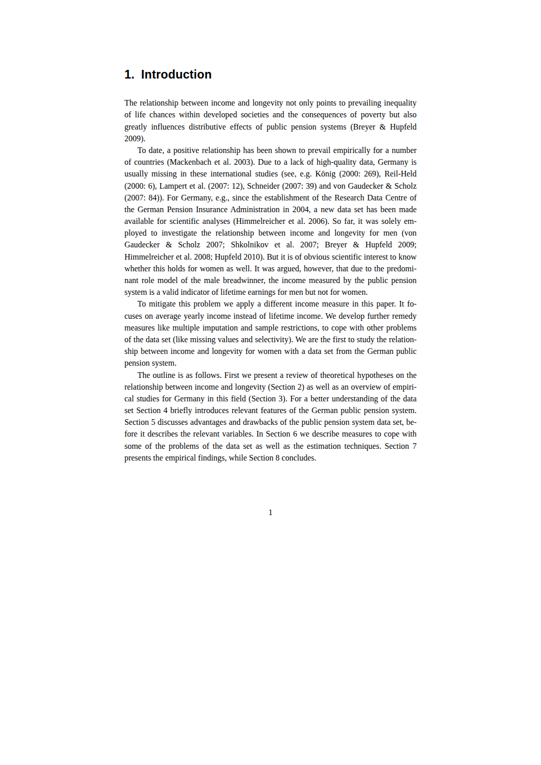1. Introduction
The relationship between income and longevity not only points to prevailing inequality of life chances within developed societies and the consequences of poverty but also greatly influences distributive effects of public pension systems (Breyer & Hupfeld 2009).
To date, a positive relationship has been shown to prevail empirically for a number of countries (Mackenbach et al. 2003). Due to a lack of high-quality data, Germany is usually missing in these international studies (see, e.g. König (2000: 269), Reil-Held (2000: 6), Lampert et al. (2007: 12), Schneider (2007: 39) and von Gaudecker & Scholz (2007: 84)). For Germany, e.g., since the establishment of the Research Data Centre of the German Pension Insurance Administration in 2004, a new data set has been made available for scientific analyses (Himmelreicher et al. 2006). So far, it was solely employed to investigate the relationship between income and longevity for men (von Gaudecker & Scholz 2007; Shkolnikov et al. 2007; Breyer & Hupfeld 2009; Himmelreicher et al. 2008; Hupfeld 2010). But it is of obvious scientific interest to know whether this holds for women as well. It was argued, however, that due to the predominant role model of the male breadwinner, the income measured by the public pension system is a valid indicator of lifetime earnings for men but not for women.
To mitigate this problem we apply a different income measure in this paper. It focuses on average yearly income instead of lifetime income. We develop further remedy measures like multiple imputation and sample restrictions, to cope with other problems of the data set (like missing values and selectivity). We are the first to study the relationship between income and longevity for women with a data set from the German public pension system.
The outline is as follows. First we present a review of theoretical hypotheses on the relationship between income and longevity (Section 2) as well as an overview of empirical studies for Germany in this field (Section 3). For a better understanding of the data set Section 4 briefly introduces relevant features of the German public pension system. Section 5 discusses advantages and drawbacks of the public pension system data set, before it describes the relevant variables. In Section 6 we describe measures to cope with some of the problems of the data set as well as the estimation techniques. Section 7 presents the empirical findings, while Section 8 concludes.
1